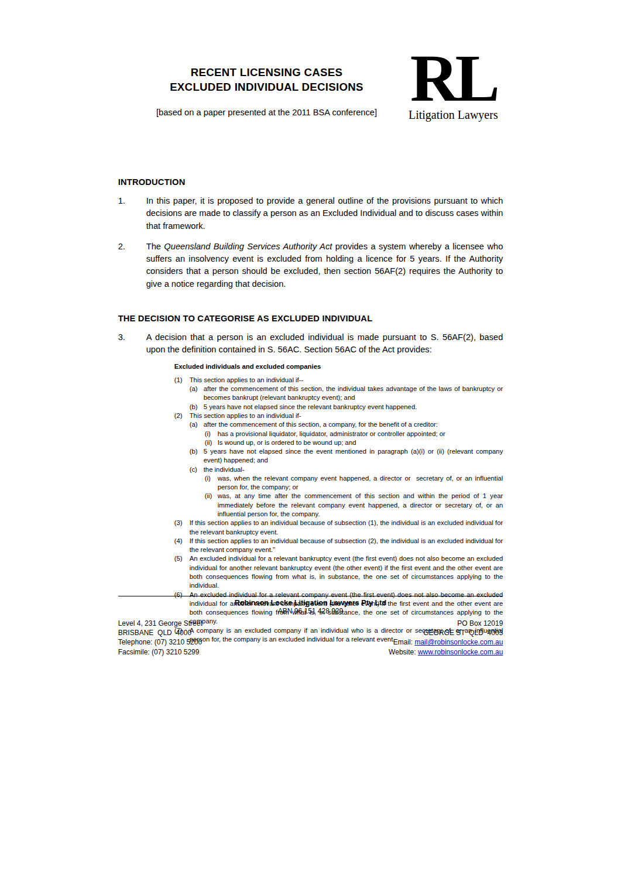RL Litigation Lawyers
RECENT LICENSING CASES
EXCLUDED INDIVIDUAL DECISIONS
[based on a paper presented at the 2011 BSA conference]
INTRODUCTION
1. In this paper, it is proposed to provide a general outline of the provisions pursuant to which decisions are made to classify a person as an Excluded Individual and to discuss cases within that framework.
2. The Queensland Building Services Authority Act provides a system whereby a licensee who suffers an insolvency event is excluded from holding a licence for 5 years. If the Authority considers that a person should be excluded, then section 56AF(2) requires the Authority to give a notice regarding that decision.
THE DECISION TO CATEGORISE AS EXCLUDED INDIVIDUAL
3. A decision that a person is an excluded individual is made pursuant to S. 56AF(2), based upon the definition contained in S. 56AC. Section 56AC of the Act provides:
Excluded individuals and excluded companies
(1) This section applies to an individual if--
(a) after the commencement of this section, the individual takes advantage of the laws of bankruptcy or becomes bankrupt (relevant bankruptcy event); and
(b) 5 years have not elapsed since the relevant bankruptcy event happened.
(2) This section applies to an individual if-
(a) after the commencement of this section, a company, for the benefit of a creditor:
(i) has a provisional liquidator, liquidator, administrator or controller appointed; or
(ii) Is wound up, or is ordered to be wound up; and
(b) 5 years have not elapsed since the event mentioned in paragraph (a)(i) or (ii) (relevant company event) happened; and
(c) the individual-
(i) was, when the relevant company event happened, a director or secretary of, or an influential person for, the company; or
(ii) was, at any time after the commencement of this section and within the period of 1 year immediately before the relevant company event happened, a director or secretary of, or an influential person for, the company.
(3) If this section applies to an individual because of subsection (1), the individual is an excluded individual for the relevant bankruptcy event.
(4) If this section applies to an individual because of subsection (2), the individual is an excluded individual for the relevant company event.”
(5) An excluded individual for a relevant bankruptcy event (the first event) does not also become an excluded individual for another relevant bankruptcy event (the other event) if the first event and the other event are both consequences flowing from what is, in substance, the one set of circumstances applying to the individual.
(6) An excluded individual for a relevant company event (the first event) does not also become an excluded individual for another relevant company event (the other event) if the first event and the other event are both consequences flowing from what is, in substance, the one set of circumstances applying to the company.
(7) A company is an excluded company if an individual who is a director or secretary of, or an influential person for, the company is an excluded individual for a relevant event.
Robinson Locke Litigation Lawyers Pty Ltd
ABN 96 151 428 929
| Level 4, 231 George Street | PO Box 12019 |
| BRISBANE QLD 4000 | GEORGE ST QLD 4003 |
| Telephone: (07) 3210 5200 | Email: mail@robinsonlocke.com.au |
| Facsimile: (07) 3210 5299 | Website: www.robinsonlocke.com.au |